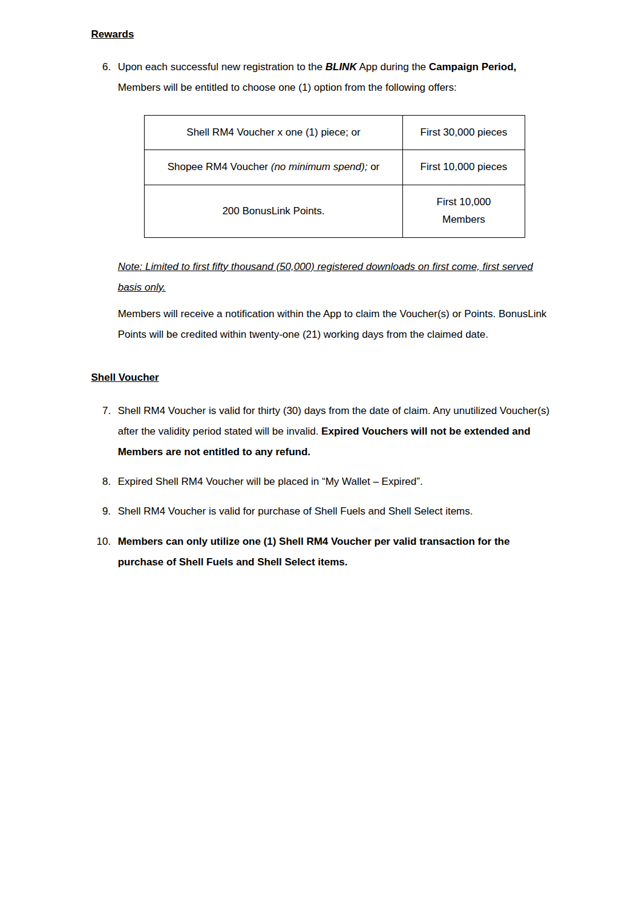Rewards
Upon each successful new registration to the BLINK App during the Campaign Period, Members will be entitled to choose one (1) option from the following offers:
| Shell RM4 Voucher x one (1) piece; or | First 30,000 pieces |
| Shopee RM4 Voucher (no minimum spend); or | First 10,000 pieces |
| 200 BonusLink Points. | First 10,000 Members |
Note: Limited to first fifty thousand (50,000) registered downloads on first come, first served basis only.
Members will receive a notification within the App to claim the Voucher(s) or Points. BonusLink Points will be credited within twenty-one (21) working days from the claimed date.
Shell Voucher
Shell RM4 Voucher is valid for thirty (30) days from the date of claim. Any unutilized Voucher(s) after the validity period stated will be invalid. Expired Vouchers will not be extended and Members are not entitled to any refund.
Expired Shell RM4 Voucher will be placed in “My Wallet – Expired”.
Shell RM4 Voucher is valid for purchase of Shell Fuels and Shell Select items.
Members can only utilize one (1) Shell RM4 Voucher per valid transaction for the purchase of Shell Fuels and Shell Select items.